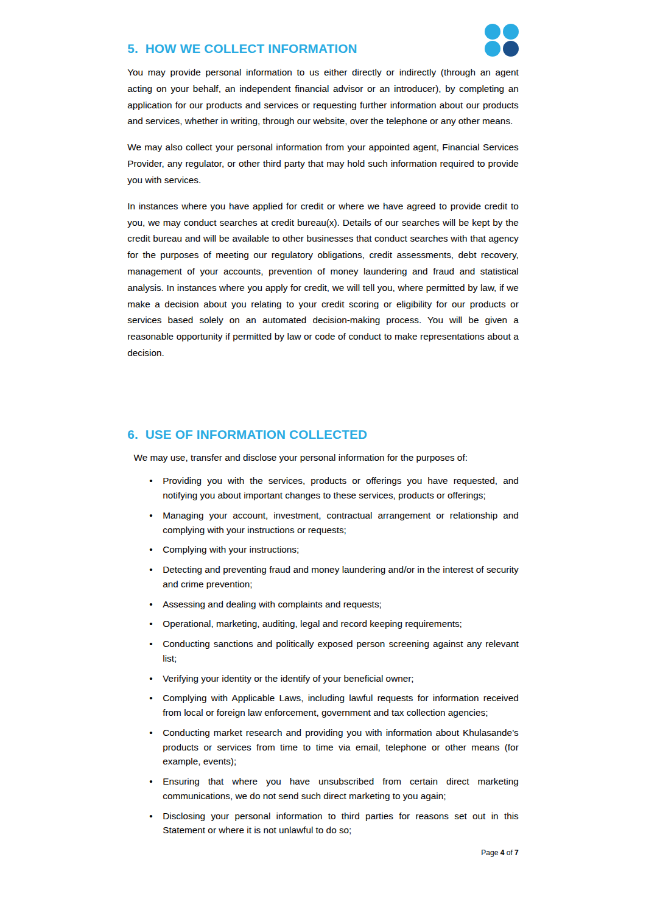5. HOW WE COLLECT INFORMATION
You may provide personal information to us either directly or indirectly (through an agent acting on your behalf, an independent financial advisor or an introducer), by completing an application for our products and services or requesting further information about our products and services, whether in writing, through our website, over the telephone or any other means.
We may also collect your personal information from your appointed agent, Financial Services Provider, any regulator, or other third party that may hold such information required to provide you with services.
In instances where you have applied for credit or where we have agreed to provide credit to you, we may conduct searches at credit bureau(x). Details of our searches will be kept by the credit bureau and will be available to other businesses that conduct searches with that agency for the purposes of meeting our regulatory obligations, credit assessments, debt recovery, management of your accounts, prevention of money laundering and fraud and statistical analysis. In instances where you apply for credit, we will tell you, where permitted by law, if we make a decision about you relating to your credit scoring or eligibility for our products or services based solely on an automated decision-making process. You will be given a reasonable opportunity if permitted by law or code of conduct to make representations about a decision.
6. USE OF INFORMATION COLLECTED
We may use, transfer and disclose your personal information for the purposes of:
Providing you with the services, products or offerings you have requested, and notifying you about important changes to these services, products or offerings;
Managing your account, investment, contractual arrangement or relationship and complying with your instructions or requests;
Complying with your instructions;
Detecting and preventing fraud and money laundering and/or in the interest of security and crime prevention;
Assessing and dealing with complaints and requests;
Operational, marketing, auditing, legal and record keeping requirements;
Conducting sanctions and politically exposed person screening against any relevant list;
Verifying your identity or the identify of your beneficial owner;
Complying with Applicable Laws, including lawful requests for information received from local or foreign law enforcement, government and tax collection agencies;
Conducting market research and providing you with information about Khulasande’s products or services from time to time via email, telephone or other means (for example, events);
Ensuring that where you have unsubscribed from certain direct marketing communications, we do not send such direct marketing to you again;
Disclosing your personal information to third parties for reasons set out in this Statement or where it is not unlawful to do so;
Page 4 of 7